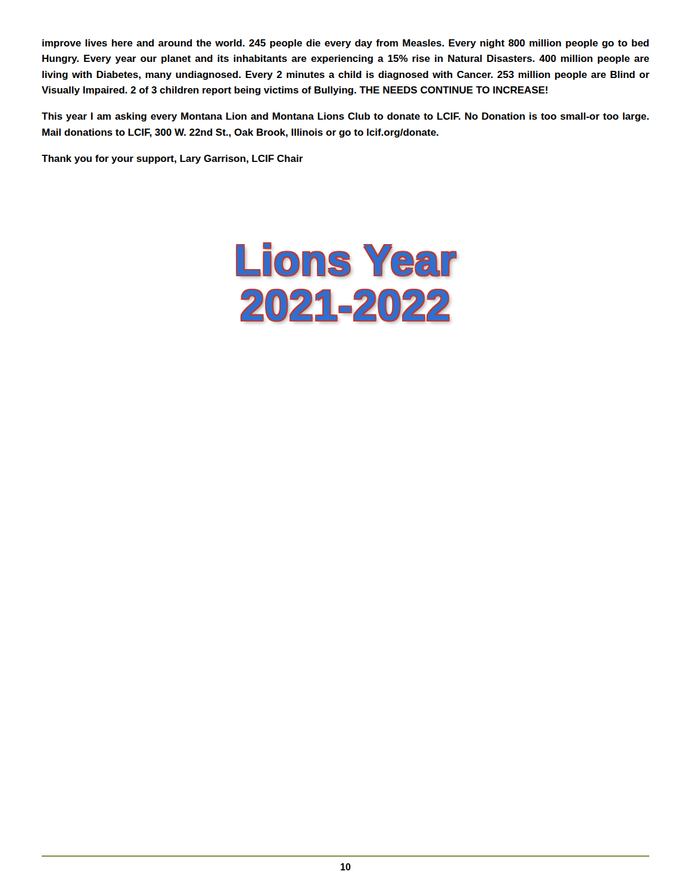improve lives here and around the world. 245 people die every day from Measles. Every night 800 million people go to bed Hungry. Every year our planet and its inhabitants are experiencing a 15% rise in Natural Disasters. 400 million people are living with Diabetes, many undiagnosed. Every 2 minutes a child is diagnosed with Cancer. 253 million people are Blind or Visually Impaired. 2 of 3 children report being victims of Bullying. THE NEEDS CONTINUE TO INCREASE!
This year I am asking every Montana Lion and Montana Lions Club to donate to LCIF. No Donation is too small-or too large. Mail donations to LCIF, 300 W. 22nd St., Oak Brook, Illinois or go to lcif.org/donate.
Thank you for your support, Lary Garrison, LCIF Chair
Lions Year 2021-2022
10